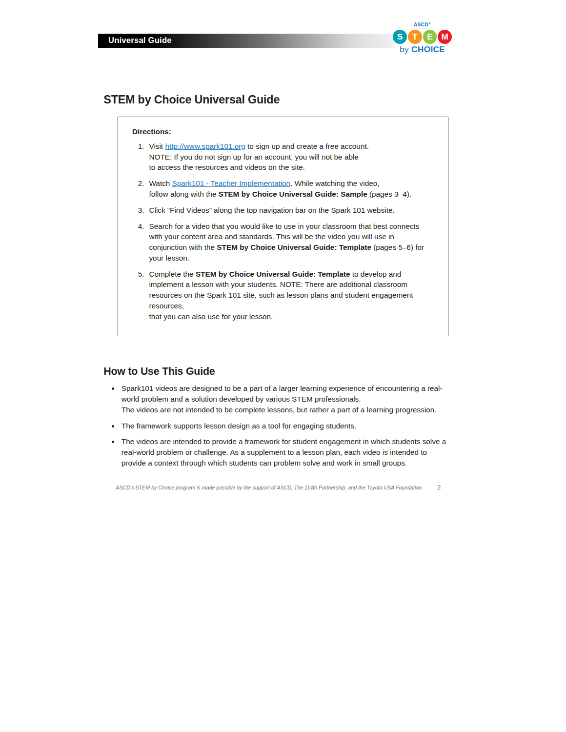Universal Guide
ASCD®
STEM
by CHOICE
STEM by Choice Universal Guide
Directions:
Visit http://www.spark101.org to sign up and create a free account.
NOTE: If you do not sign up for an account, you will not be able
to access the resources and videos on the site.
Watch Spark101 - Teacher Implementation. While watching the video,
follow along with the STEM by Choice Universal Guide: Sample (pages 3–4).
Click “Find Videos” along the top navigation bar on the Spark 101 website.
Search for a video that you would like to use in your classroom that best connects with your content area and standards. This will be the video you will use in conjunction with the STEM by Choice Universal Guide: Template (pages 5–6) for your lesson.
Complete the STEM by Choice Universal Guide: Template to develop and implement a lesson with your students. NOTE: There are additional classroom resources on the Spark 101 site, such as lesson plans and student engagement resources,
that you can also use for your lesson.
How to Use This Guide
Spark101 videos are designed to be a part of a larger learning experience of encountering a real-world problem and a solution developed by various STEM professionals.
The videos are not intended to be complete lessons, but rather a part of a learning progression.
The framework supports lesson design as a tool for engaging students.
The videos are intended to provide a framework for student engagement in which students solve a real-world problem or challenge. As a supplement to a lesson plan, each video is intended to provide a context through which students can problem solve and work in small groups.
ASCD’s STEM by Choice program is made possible by the support of ASCD, The 114th Partnership, and the Toyota USA Foundation.
2